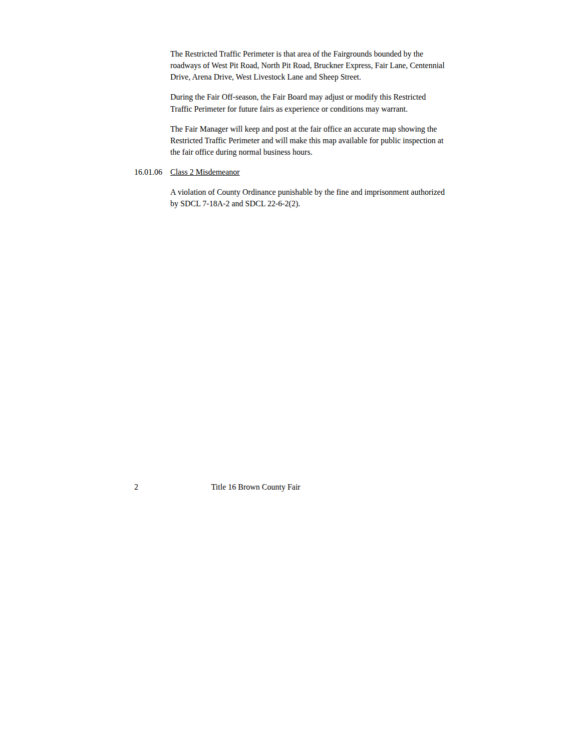The Restricted Traffic Perimeter is that area of the Fairgrounds bounded by the roadways of West Pit Road, North Pit Road, Bruckner Express, Fair Lane, Centennial Drive, Arena Drive, West Livestock Lane and Sheep Street.
During the Fair Off-season, the Fair Board may adjust or modify this Restricted Traffic Perimeter for future fairs as experience or conditions may warrant.
The Fair Manager will keep and post at the fair office an accurate map showing the Restricted Traffic Perimeter and will make this map available for public inspection at the fair office during normal business hours.
16.01.06 Class 2 Misdemeanor
A violation of County Ordinance punishable by the fine and imprisonment authorized by SDCL 7-18A-2 and SDCL 22-6-2(2).
2 Title 16 Brown County Fair